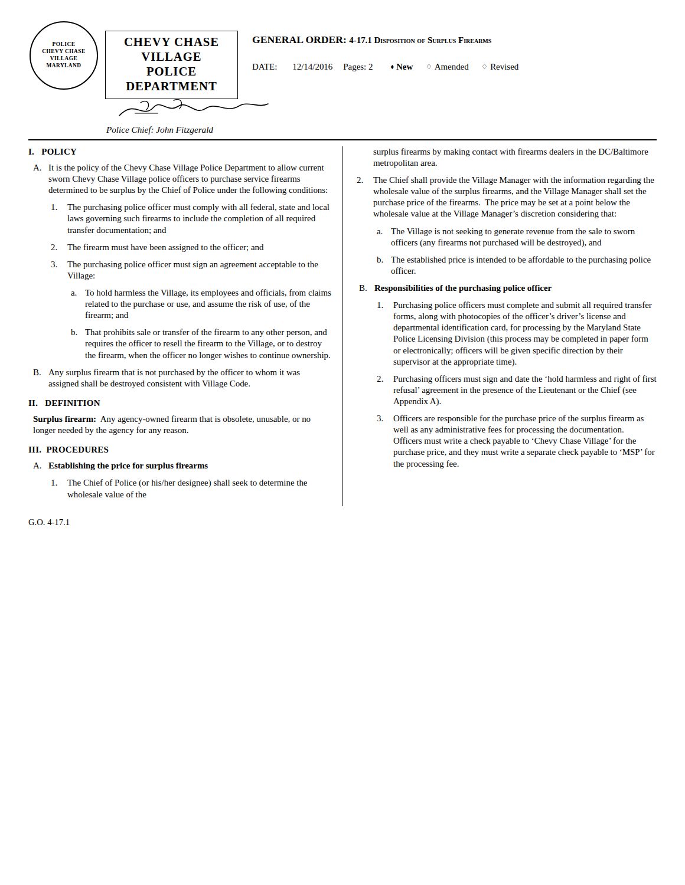POLICE
CHEVY CHASE
VILLAGE
MARYLAND
CHEVY CHASE
VILLAGE
POLICE
DEPARTMENT
GENERAL ORDER: 4-17.1 Disposition of Surplus Firearms
DATE: 12/14/2016 Pages: 2 ♦ New ♢ Amended ♢ Revised
Police Chief: John Fitzgerald
I. POLICY
A. It is the policy of the Chevy Chase Village Police Department to allow current sworn Chevy Chase Village police officers to purchase service firearms determined to be surplus by the Chief of Police under the following conditions:
1. The purchasing police officer must comply with all federal, state and local laws governing such firearms to include the completion of all required transfer documentation; and
2. The firearm must have been assigned to the officer; and
3. The purchasing police officer must sign an agreement acceptable to the Village:
a. To hold harmless the Village, its employees and officials, from claims related to the purchase or use, and assume the risk of use, of the firearm; and
b. That prohibits sale or transfer of the firearm to any other person, and requires the officer to resell the firearm to the Village, or to destroy the firearm, when the officer no longer wishes to continue ownership.
B. Any surplus firearm that is not purchased by the officer to whom it was assigned shall be destroyed consistent with Village Code.
II. DEFINITION
Surplus firearm: Any agency-owned firearm that is obsolete, unusable, or no longer needed by the agency for any reason.
III. PROCEDURES
A. Establishing the price for surplus firearms
1. The Chief of Police (or his/her designee) shall seek to determine the wholesale value of the
surplus firearms by making contact with firearms dealers in the DC/Baltimore metropolitan area.
2. The Chief shall provide the Village Manager with the information regarding the wholesale value of the surplus firearms, and the Village Manager shall set the purchase price of the firearms. The price may be set at a point below the wholesale value at the Village Manager’s discretion considering that:
a. The Village is not seeking to generate revenue from the sale to sworn officers (any firearms not purchased will be destroyed), and
b. The established price is intended to be affordable to the purchasing police officer.
B. Responsibilities of the purchasing police officer
1. Purchasing police officers must complete and submit all required transfer forms, along with photocopies of the officer’s driver’s license and departmental identification card, for processing by the Maryland State Police Licensing Division (this process may be completed in paper form or electronically; officers will be given specific direction by their supervisor at the appropriate time).
2. Purchasing officers must sign and date the ‘hold harmless and right of first refusal’ agreement in the presence of the Lieutenant or the Chief (see Appendix A).
3. Officers are responsible for the purchase price of the surplus firearm as well as any administrative fees for processing the documentation. Officers must write a check payable to ‘Chevy Chase Village’ for the purchase price, and they must write a separate check payable to ‘MSP’ for the processing fee.
G.O. 4-17.1